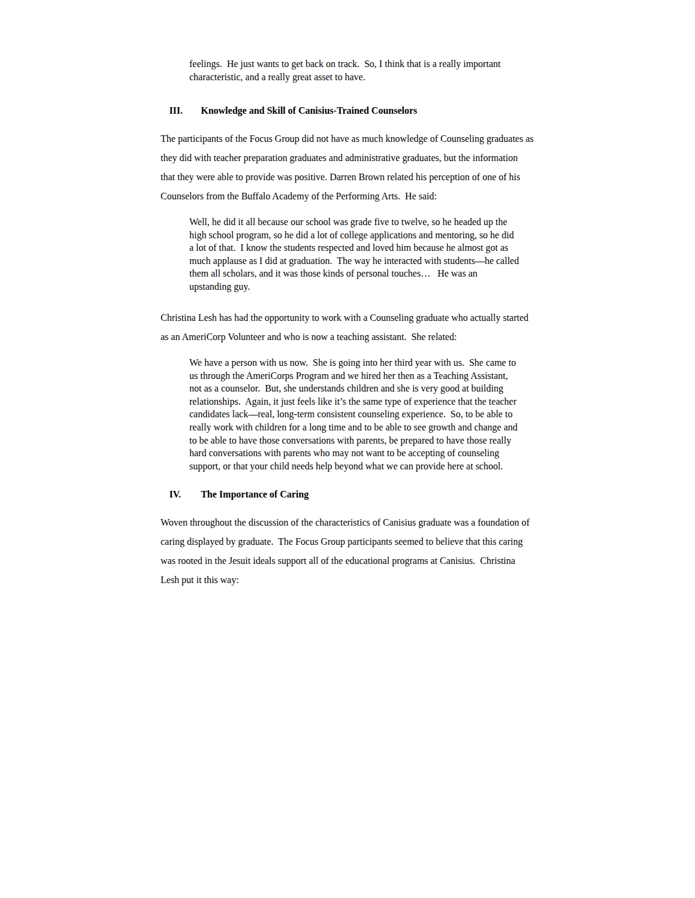feelings. He just wants to get back on track. So, I think that is a really important characteristic, and a really great asset to have.
III. Knowledge and Skill of Canisius-Trained Counselors
The participants of the Focus Group did not have as much knowledge of Counseling graduates as they did with teacher preparation graduates and administrative graduates, but the information that they were able to provide was positive. Darren Brown related his perception of one of his Counselors from the Buffalo Academy of the Performing Arts. He said:
Well, he did it all because our school was grade five to twelve, so he headed up the high school program, so he did a lot of college applications and mentoring, so he did a lot of that. I know the students respected and loved him because he almost got as much applause as I did at graduation. The way he interacted with students—he called them all scholars, and it was those kinds of personal touches… He was an upstanding guy.
Christina Lesh has had the opportunity to work with a Counseling graduate who actually started as an AmeriCorp Volunteer and who is now a teaching assistant. She related:
We have a person with us now. She is going into her third year with us. She came to us through the AmeriCorps Program and we hired her then as a Teaching Assistant, not as a counselor. But, she understands children and she is very good at building relationships. Again, it just feels like it’s the same type of experience that the teacher candidates lack—real, long-term consistent counseling experience. So, to be able to really work with children for a long time and to be able to see growth and change and to be able to have those conversations with parents, be prepared to have those really hard conversations with parents who may not want to be accepting of counseling support, or that your child needs help beyond what we can provide here at school.
IV. The Importance of Caring
Woven throughout the discussion of the characteristics of Canisius graduate was a foundation of caring displayed by graduate. The Focus Group participants seemed to believe that this caring was rooted in the Jesuit ideals support all of the educational programs at Canisius. Christina Lesh put it this way: